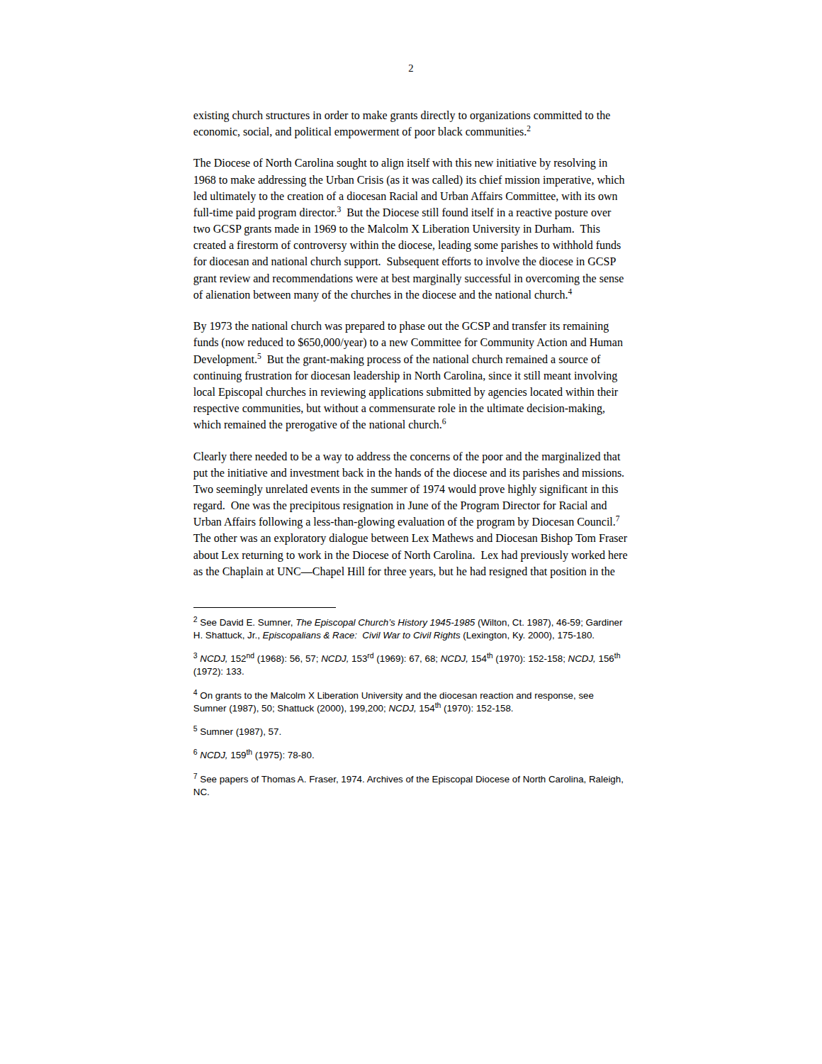2
existing church structures in order to make grants directly to organizations committed to the economic, social, and political empowerment of poor black communities.2
The Diocese of North Carolina sought to align itself with this new initiative by resolving in 1968 to make addressing the Urban Crisis (as it was called) its chief mission imperative, which led ultimately to the creation of a diocesan Racial and Urban Affairs Committee, with its own full-time paid program director.3 But the Diocese still found itself in a reactive posture over two GCSP grants made in 1969 to the Malcolm X Liberation University in Durham. This created a firestorm of controversy within the diocese, leading some parishes to withhold funds for diocesan and national church support. Subsequent efforts to involve the diocese in GCSP grant review and recommendations were at best marginally successful in overcoming the sense of alienation between many of the churches in the diocese and the national church.4
By 1973 the national church was prepared to phase out the GCSP and transfer its remaining funds (now reduced to $650,000/year) to a new Committee for Community Action and Human Development.5 But the grant-making process of the national church remained a source of continuing frustration for diocesan leadership in North Carolina, since it still meant involving local Episcopal churches in reviewing applications submitted by agencies located within their respective communities, but without a commensurate role in the ultimate decision-making, which remained the prerogative of the national church.6
Clearly there needed to be a way to address the concerns of the poor and the marginalized that put the initiative and investment back in the hands of the diocese and its parishes and missions. Two seemingly unrelated events in the summer of 1974 would prove highly significant in this regard. One was the precipitous resignation in June of the Program Director for Racial and Urban Affairs following a less-than-glowing evaluation of the program by Diocesan Council.7 The other was an exploratory dialogue between Lex Mathews and Diocesan Bishop Tom Fraser about Lex returning to work in the Diocese of North Carolina. Lex had previously worked here as the Chaplain at UNC—Chapel Hill for three years, but he had resigned that position in the
2 See David E. Sumner, The Episcopal Church’s History 1945-1985 (Wilton, Ct. 1987), 46-59; Gardiner H. Shattuck, Jr., Episcopalians & Race: Civil War to Civil Rights (Lexington, Ky. 2000), 175-180.
3 NCDJ, 152nd (1968): 56, 57; NCDJ, 153rd (1969): 67, 68; NCDJ, 154th (1970): 152-158; NCDJ, 156th (1972): 133.
4 On grants to the Malcolm X Liberation University and the diocesan reaction and response, see Sumner (1987), 50; Shattuck (2000), 199,200; NCDJ, 154th (1970): 152-158.
5 Sumner (1987), 57.
6 NCDJ, 159th (1975): 78-80.
7 See papers of Thomas A. Fraser, 1974. Archives of the Episcopal Diocese of North Carolina, Raleigh, NC.